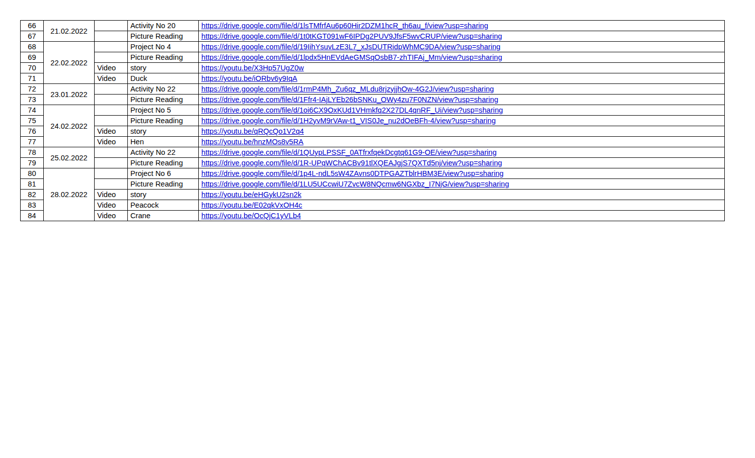| 66 | 21.02.2022 | | Activity No 20 | https://drive.google.com/file/d/1lsTMfrfAu6p60Hir2DZM1hcR_th6au_f/view?usp=sharing |
| 67 | | Picture Reading | https://drive.google.com/file/d/1t0tKGT091wF6IPDg2PUV9JfsF5wvCRUP/view?usp=sharing |
| 68 | 22.02.2022 | | Project No 4 | https://drive.google.com/file/d/19IihYsuvLzE3L7_xJsDUTRidpWhMC9DA/view?usp=sharing |
| 69 | | Picture Reading | https://drive.google.com/file/d/1lpdx5HnEVdAeGMSqOsbB7-zhTIFAj_Mm/view?usp=sharing |
| 70 | Video | story | https://youtu.be/X3Hp57UgZ0w |
| 71 | Video | Duck | https://youtu.be/iORbv6y9IqA |
| 72 | 23.01.2022 | | Activity No 22 | https://drive.google.com/file/d/1rmP4Mh_Zu6qz_MLdu8rjzyjjhOw-4G2J/view?usp=sharing |
| 73 | | Picture Reading | https://drive.google.com/file/d/1Ffr4-IAjLYEb26bSNKu_OWy4zu7F0NZN/view?usp=sharing |
| 74 | 24.02.2022 | | Project No 5 | https://drive.google.com/file/d/1oi6CX9OxKUd1VHmkfq2X27DL4qnRF_Ui/view?usp=sharing |
| 75 | | Picture Reading | https://drive.google.com/file/d/1H2yvM9rVAw-t1_VIS0Je_nu2dOeBFh-4/view?usp=sharing |
| 76 | Video | story | https://youtu.be/qRQcQo1V2q4 |
| 77 | Video | Hen | https://youtu.be/hnzMOs8v5RA |
| 78 | 25.02.2022 | | Activity No 22 | https://drive.google.com/file/d/1QUypLPSSF_0ATfrxfqekDcgtq61G9-OE/view?usp=sharing |
| 79 | | Picture Reading | https://drive.google.com/file/d/1R-UPqWChACBv91tlXQEAJgjS7QXTd5nj/view?usp=sharing |
| 80 | 28.02.2022 | | Project No 6 | https://drive.google.com/file/d/1p4L-ndL5sW4ZAvns0DTPGAZTblrHBM3E/view?usp=sharing |
| 81 | | Picture Reading | https://drive.google.com/file/d/1LU5UCcwiU7ZvcW8NQcmw6NGXbz_I7NjG/view?usp=sharing |
| 82 | Video | story | https://youtu.be/eHGykU2sn2k |
| 83 | Video | Peacock | https://youtu.be/E02qkVxOH4c |
| 84 | Video | Crane | https://youtu.be/OcQjC1yVLb4 |